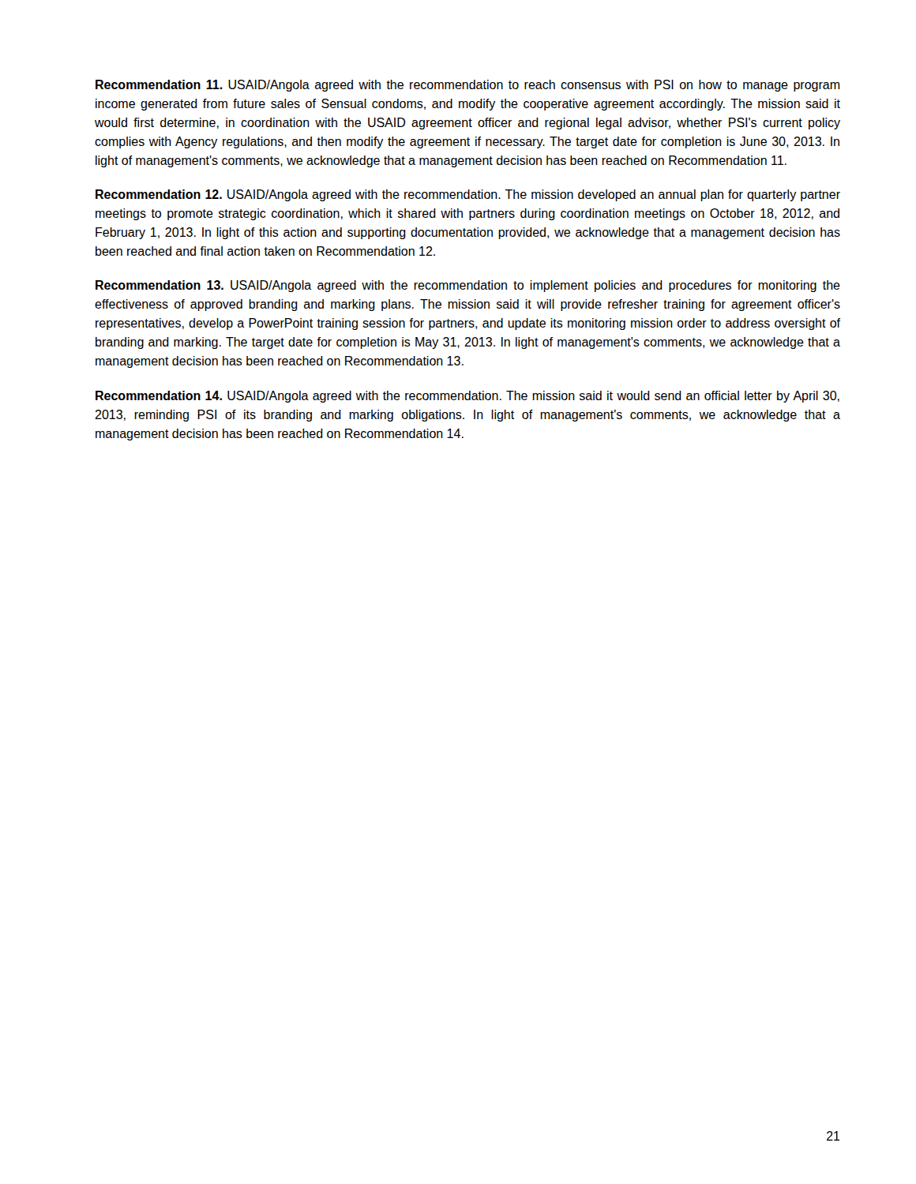Recommendation 11. USAID/Angola agreed with the recommendation to reach consensus with PSI on how to manage program income generated from future sales of Sensual condoms, and modify the cooperative agreement accordingly. The mission said it would first determine, in coordination with the USAID agreement officer and regional legal advisor, whether PSI's current policy complies with Agency regulations, and then modify the agreement if necessary. The target date for completion is June 30, 2013. In light of management's comments, we acknowledge that a management decision has been reached on Recommendation 11.
Recommendation 12. USAID/Angola agreed with the recommendation. The mission developed an annual plan for quarterly partner meetings to promote strategic coordination, which it shared with partners during coordination meetings on October 18, 2012, and February 1, 2013. In light of this action and supporting documentation provided, we acknowledge that a management decision has been reached and final action taken on Recommendation 12.
Recommendation 13. USAID/Angola agreed with the recommendation to implement policies and procedures for monitoring the effectiveness of approved branding and marking plans. The mission said it will provide refresher training for agreement officer's representatives, develop a PowerPoint training session for partners, and update its monitoring mission order to address oversight of branding and marking. The target date for completion is May 31, 2013. In light of management's comments, we acknowledge that a management decision has been reached on Recommendation 13.
Recommendation 14. USAID/Angola agreed with the recommendation. The mission said it would send an official letter by April 30, 2013, reminding PSI of its branding and marking obligations. In light of management's comments, we acknowledge that a management decision has been reached on Recommendation 14.
21